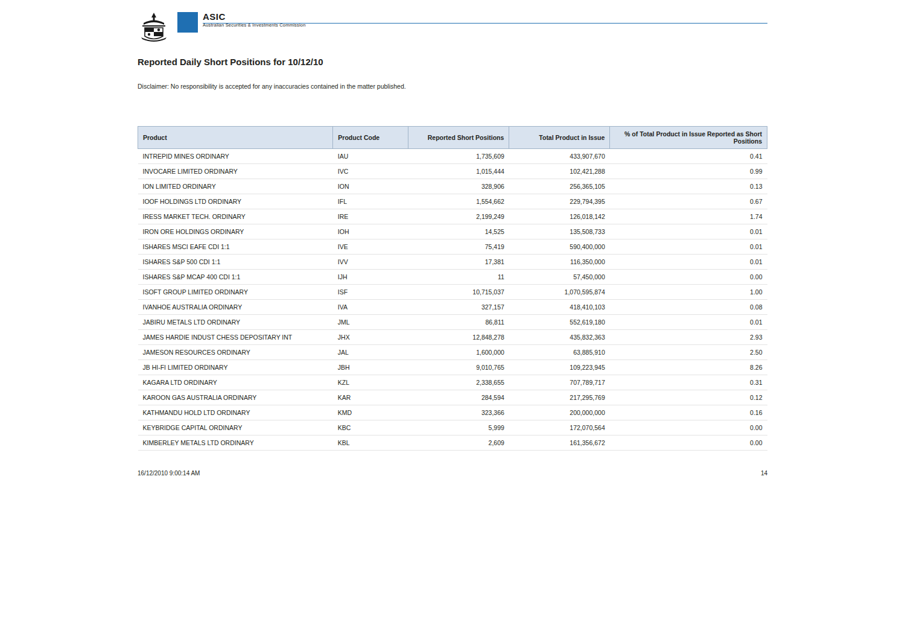ASIC
Australian Securities & Investments Commission
Reported Daily Short Positions for 10/12/10
Disclaimer: No responsibility is accepted for any inaccuracies contained in the matter published.
| Product | Product Code | Reported Short Positions | Total Product in Issue | % of Total Product in Issue Reported as Short Positions |
| --- | --- | --- | --- | --- |
| INTREPID MINES ORDINARY | IAU | 1,735,609 | 433,907,670 | 0.41 |
| INVOCARE LIMITED ORDINARY | IVC | 1,015,444 | 102,421,288 | 0.99 |
| ION LIMITED ORDINARY | ION | 328,906 | 256,365,105 | 0.13 |
| IOOF HOLDINGS LTD ORDINARY | IFL | 1,554,662 | 229,794,395 | 0.67 |
| IRESS MARKET TECH. ORDINARY | IRE | 2,199,249 | 126,018,142 | 1.74 |
| IRON ORE HOLDINGS ORDINARY | IOH | 14,525 | 135,508,733 | 0.01 |
| ISHARES MSCI EAFE CDI 1:1 | IVE | 75,419 | 590,400,000 | 0.01 |
| ISHARES S&P 500 CDI 1:1 | IVV | 17,381 | 116,350,000 | 0.01 |
| ISHARES S&P MCAP 400 CDI 1:1 | IJH | 11 | 57,450,000 | 0.00 |
| ISOFT GROUP LIMITED ORDINARY | ISF | 10,715,037 | 1,070,595,874 | 1.00 |
| IVANHOE AUSTRALIA ORDINARY | IVA | 327,157 | 418,410,103 | 0.08 |
| JABIRU METALS LTD ORDINARY | JML | 86,811 | 552,619,180 | 0.01 |
| JAMES HARDIE INDUST CHESS DEPOSITARY INT | JHX | 12,848,278 | 435,832,363 | 2.93 |
| JAMESON RESOURCES ORDINARY | JAL | 1,600,000 | 63,885,910 | 2.50 |
| JB HI-FI LIMITED ORDINARY | JBH | 9,010,765 | 109,223,945 | 8.26 |
| KAGARA LTD ORDINARY | KZL | 2,338,655 | 707,789,717 | 0.31 |
| KAROON GAS AUSTRALIA ORDINARY | KAR | 284,594 | 217,295,769 | 0.12 |
| KATHMANDU HOLD LTD ORDINARY | KMD | 323,366 | 200,000,000 | 0.16 |
| KEYBRIDGE CAPITAL ORDINARY | KBC | 5,999 | 172,070,564 | 0.00 |
| KIMBERLEY METALS LTD ORDINARY | KBL | 2,609 | 161,356,672 | 0.00 |
16/12/2010 9:00:14 AM
14